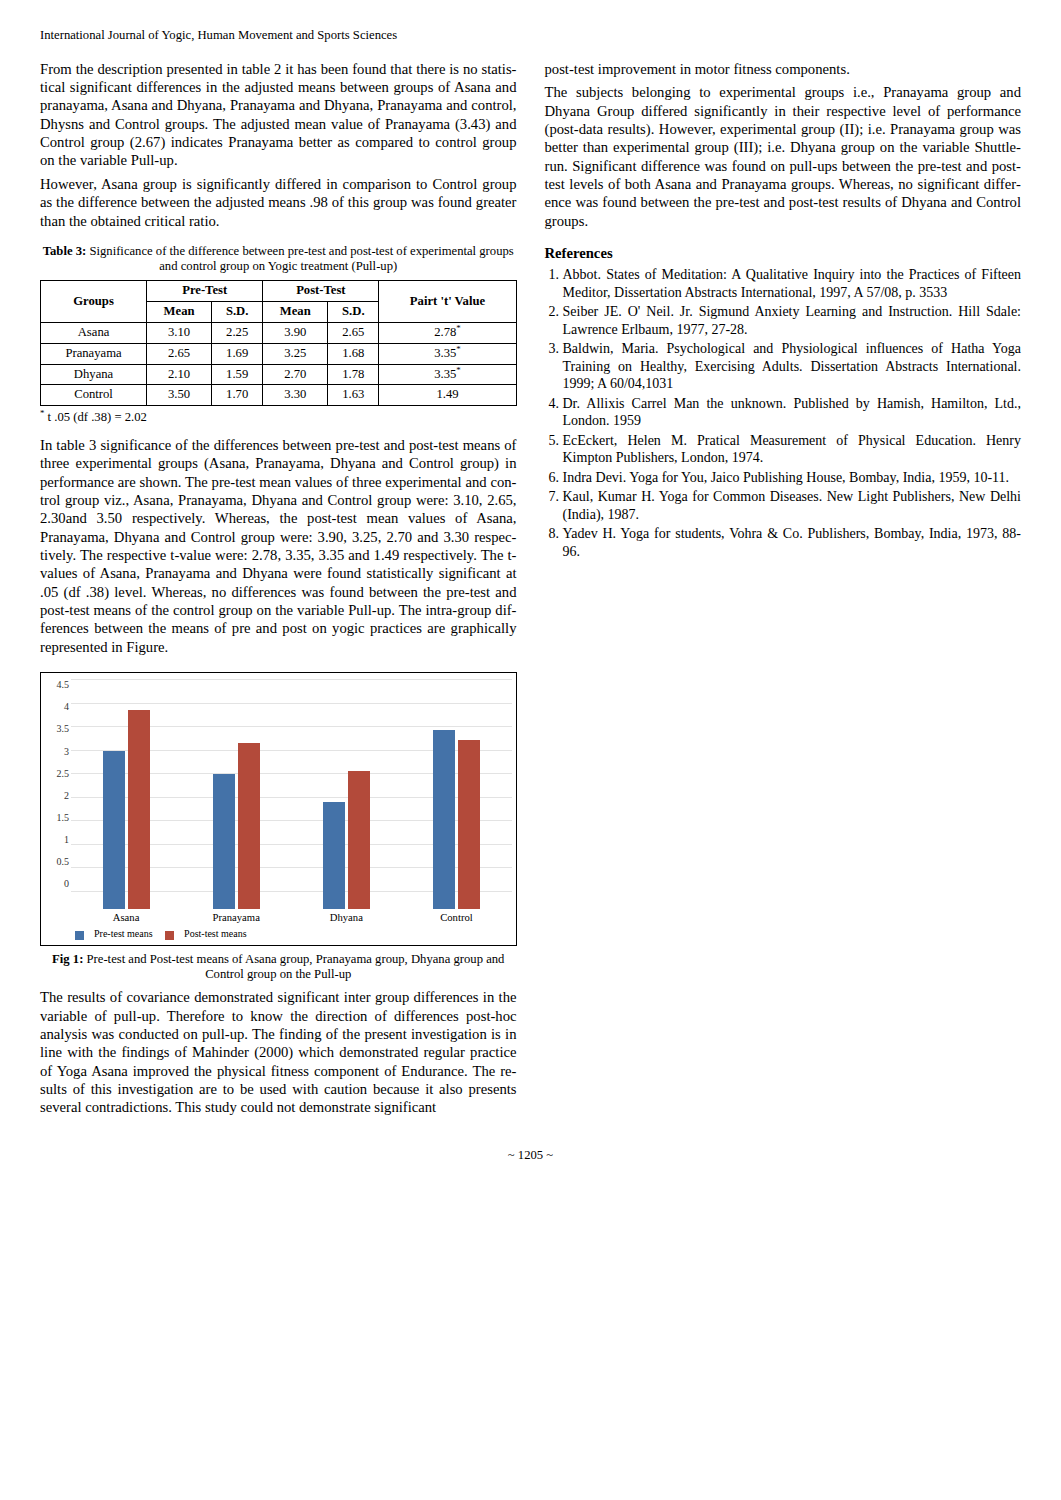International Journal of Yogic, Human Movement and Sports Sciences
From the description presented in table 2 it has been found that there is no statistical significant differences in the adjusted means between groups of Asana and pranayama, Asana and Dhyana, Pranayama and Dhyana, Pranayama and control, Dhysns and Control groups. The adjusted mean value of Pranayama (3.43) and Control group (2.67) indicates Pranayama better as compared to control group on the variable Pull-up.
However, Asana group is significantly differed in comparison to Control group as the difference between the adjusted means .98 of this group was found greater than the obtained critical ratio.
Table 3: Significance of the difference between pre-test and post-test of experimental groups and control group on Yogic treatment (Pull-up)
| Groups | Pre-Test | Post-Test | Pairt 't' Value |
| --- | --- | --- | --- |
| Mean | S.D. | Mean | S.D. |
| Asana | 3.10 | 2.25 | 3.90 | 2.65 | 2.78 * |
| Pranayama | 2.65 | 1.69 | 3.25 | 1.68 | 3.35 * |
| Dhyana | 2.10 | 1.59 | 2.70 | 1.78 | 3.35 * |
| Control | 3.50 | 1.70 | 3.30 | 1.63 | 1.49 |
* t .05 (df .38) = 2.02
In table 3 significance of the differences between pre-test and post-test means of three experimental groups (Asana, Pranayama, Dhyana and Control group) in performance are shown. The pre-test mean values of three experimental and control group viz., Asana, Pranayama, Dhyana and Control group were: 3.10, 2.65, 2.30and 3.50 respectively. Whereas, the post-test mean values of Asana, Pranayama, Dhyana and Control group were: 3.90, 3.25, 2.70 and 3.30 respectively. The respective t-value were: 2.78, 3.35, 3.35 and 1.49 respectively. The t-values of Asana, Pranayama and Dhyana were found statistically significant at .05 (df .38) level. Whereas, no differences was found between the pre-test and post-test means of the control group on the variable Pull-up. The intra-group differences between the means of pre and post on yogic practices are graphically represented in Figure.
4.5 4 3.5 3 2.5 2 1.5 1 0.5 0
Asana Pranayama Dhyana Control
Pre-test means Post-test means
Fig 1: Pre-test and Post-test means of Asana group, Pranayama group, Dhyana group and Control group on the Pull-up
The results of covariance demonstrated significant inter group differences in the variable of pull-up. Therefore to know the direction of differences post-hoc analysis was conducted on pull-up. The finding of the present investigation is in line with the findings of Mahinder (2000) which demonstrated regular practice of Yoga Asana improved the physical fitness component of Endurance. The results of this investigation are to be used with caution because it also presents several contradictions. This study could not demonstrate significant
post-test improvement in motor fitness components.
The subjects belonging to experimental groups i.e., Pranayama group and Dhyana Group differed significantly in their respective level of performance (post-data results). However, experimental group (II); i.e. Pranayama group was better than experimental group (III); i.e. Dhyana group on the variable Shuttle-run. Significant difference was found on pull-ups between the pre-test and post-test levels of both Asana and Pranayama groups. Whereas, no significant difference was found between the pre-test and post-test results of Dhyana and Control groups.
References
Abbot. States of Meditation: A Qualitative Inquiry into the Practices of Fifteen Meditor, Dissertation Abstracts International, 1997, A 57/08, p. 3533
Seiber JE. O' Neil. Jr. Sigmund Anxiety Learning and Instruction. Hill Sdale: Lawrence Erlbaum, 1977, 27-28.
Baldwin, Maria. Psychological and Physiological influences of Hatha Yoga Training on Healthy, Exercising Adults. Dissertation Abstracts International. 1999; A 60/04,1031
Dr. Allixis Carrel Man the unknown. Published by Hamish, Hamilton, Ltd., London. 1959
EcEckert, Helen M. Pratical Measurement of Physical Education. Henry Kimpton Publishers, London, 1974.
Indra Devi. Yoga for You, Jaico Publishing House, Bombay, India, 1959, 10-11.
Kaul, Kumar H. Yoga for Common Diseases. New Light Publishers, New Delhi (India), 1987.
Yadev H. Yoga for students, Vohra & Co. Publishers, Bombay, India, 1973, 88-96.
~ 1205 ~